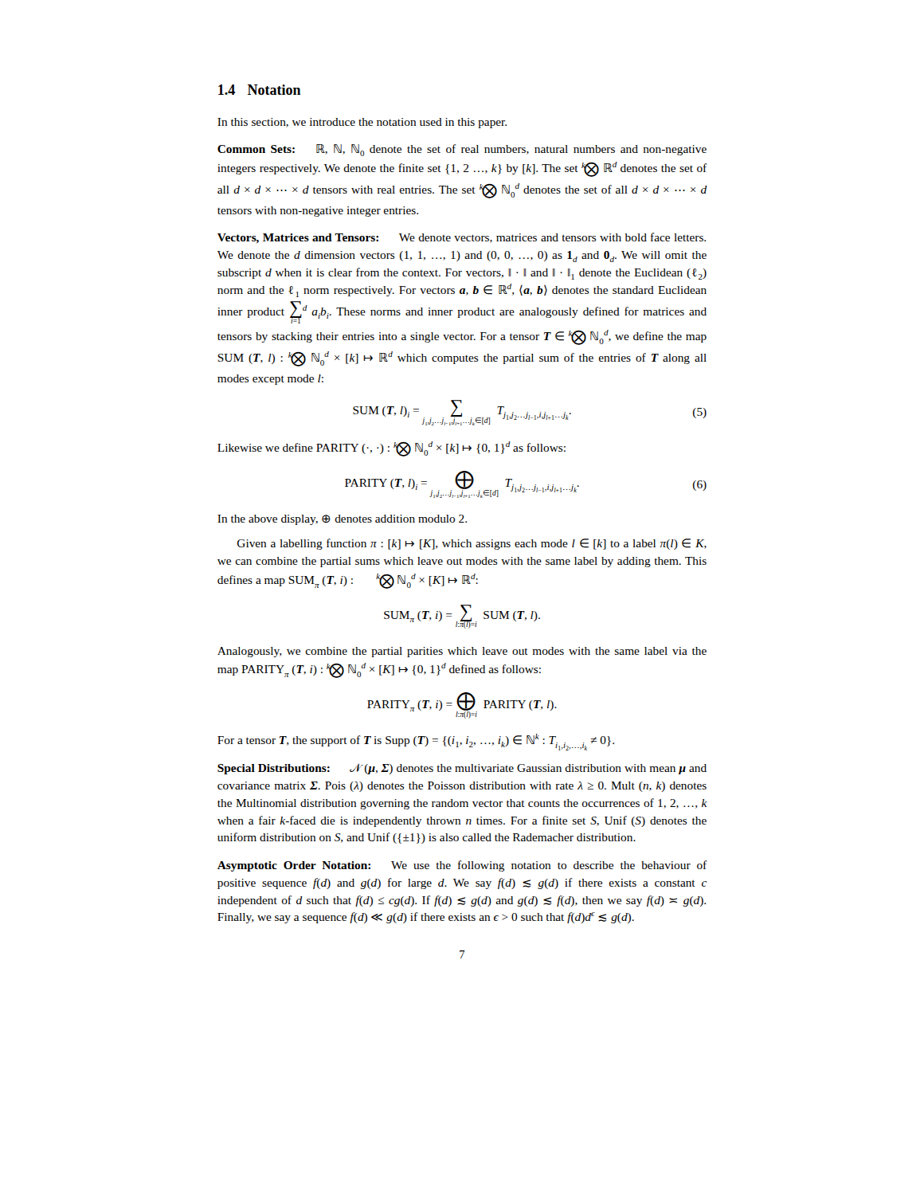1.4 Notation
In this section, we introduce the notation used in this paper.
Common Sets: ℝ, ℕ, ℕ0 denote the set of real numbers, natural numbers and non-negative integers respectively. We denote the finite set {1, 2 …, k} by [k]. The set k⨂ ℝd denotes the set of all d × d × ⋯ × d tensors with real entries. The set k⨂ ℕ0d denotes the set of all d × d × ⋯ × d tensors with non-negative integer entries.
Vectors, Matrices and Tensors: We denote vectors, matrices and tensors with bold face letters. We denote the d dimension vectors (1, 1, …, 1) and (0, 0, …, 0) as 1d and 0d. We will omit the subscript d when it is clear from the context. For vectors, ‖ · ‖ and ‖ · ‖1 denote the Euclidean (ℓ2) norm and the ℓ1 norm respectively. For vectors a, b ∈ ℝd, ⟨a, b⟩ denotes the standard Euclidean inner product ∑i=1d aibi. These norms and inner product are analogously defined for matrices and tensors by stacking their entries into a single vector. For a tensor T ∈ k⨂ ℕ0d, we define the map SUM (T, l) : k⨂ ℕ0d × [k] ↦ ℝd which computes the partial sum of the entries of T along all modes except mode l:
SUM (T, l)i = ∑j1,j2…jl−1,jl+1…jk∈[d] Tj1,j2…jl−1,i,jl+1…jk. (5)
Likewise we define PARITY (·, ·) : k⨂ ℕ0d × [k] ↦ {0, 1}d as follows:
PARITY (T, l)i = ⨁j1,j2…jl−1,jl+1…jk∈[d] Tj1,j2…jl−1,i,jl+1…jk. (6)
In the above display, ⊕ denotes addition modulo 2.
Given a labelling function π : [k] ↦ [K], which assigns each mode l ∈ [k] to a label π(l) ∈ K, we can combine the partial sums which leave out modes with the same label by adding them. This defines a map SUMπ (T, i) : k⨂ ℕ0d × [K] ↦ ℝd:
SUMπ (T, i) = ∑l:π(l)=i SUM (T, l).
Analogously, we combine the partial parities which leave out modes with the same label via the map PARITYπ (T, i) : k⨂ ℕ0d × [K] ↦ {0, 1}d defined as follows:
PARITYπ (T, i) = ⨁l:π(l)=i PARITY (T, l).
For a tensor T, the support of T is Supp (T) = {(i1, i2, …, ik) ∈ ℕk : Ti1,i2,…,ik ≠ 0}.
Special Distributions: 𝒩 (μ, Σ) denotes the multivariate Gaussian distribution with mean μ and covariance matrix Σ. Pois (λ) denotes the Poisson distribution with rate λ ≥ 0. Mult (n, k) denotes the Multinomial distribution governing the random vector that counts the occurrences of 1, 2, …, k when a fair k-faced die is independently thrown n times. For a finite set S, Unif (S) denotes the uniform distribution on S, and Unif ({±1}) is also called the Rademacher distribution.
Asymptotic Order Notation: We use the following notation to describe the behaviour of positive sequence f(d) and g(d) for large d. We say f(d) ≲ g(d) if there exists a constant c independent of d such that f(d) ≤ cg(d). If f(d) ≲ g(d) and g(d) ≲ f(d), then we say f(d) ≍ g(d). Finally, we say a sequence f(d) ≪ g(d) if there exists an ϵ > 0 such that f(d)dϵ ≲ g(d).
7